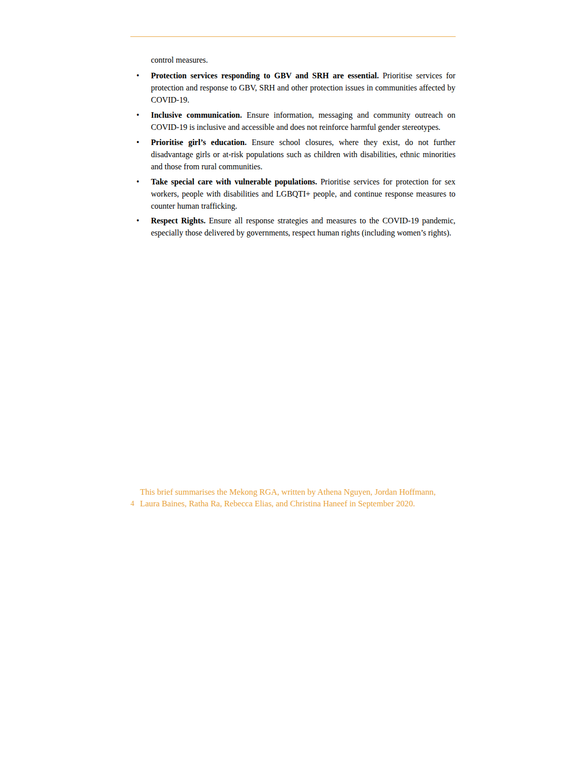control measures.
Protection services responding to GBV and SRH are essential. Prioritise services for protection and response to GBV, SRH and other protection issues in communities affected by COVID-19.
Inclusive communication. Ensure information, messaging and community outreach on COVID-19 is inclusive and accessible and does not reinforce harmful gender stereotypes.
Prioritise girl’s education. Ensure school closures, where they exist, do not further disadvantage girls or at-risk populations such as children with disabilities, ethnic minorities and those from rural communities.
Take special care with vulnerable populations. Prioritise services for protection for sex workers, people with disabilities and LGBQTI+ people, and continue response measures to counter human trafficking.
Respect Rights. Ensure all response strategies and measures to the COVID-19 pandemic, especially those delivered by governments, respect human rights (including women’s rights).
4
This brief summarises the Mekong RGA, written by Athena Nguyen, Jordan Hoffmann, Laura Baines, Ratha Ra, Rebecca Elias, and Christina Haneef in September 2020.